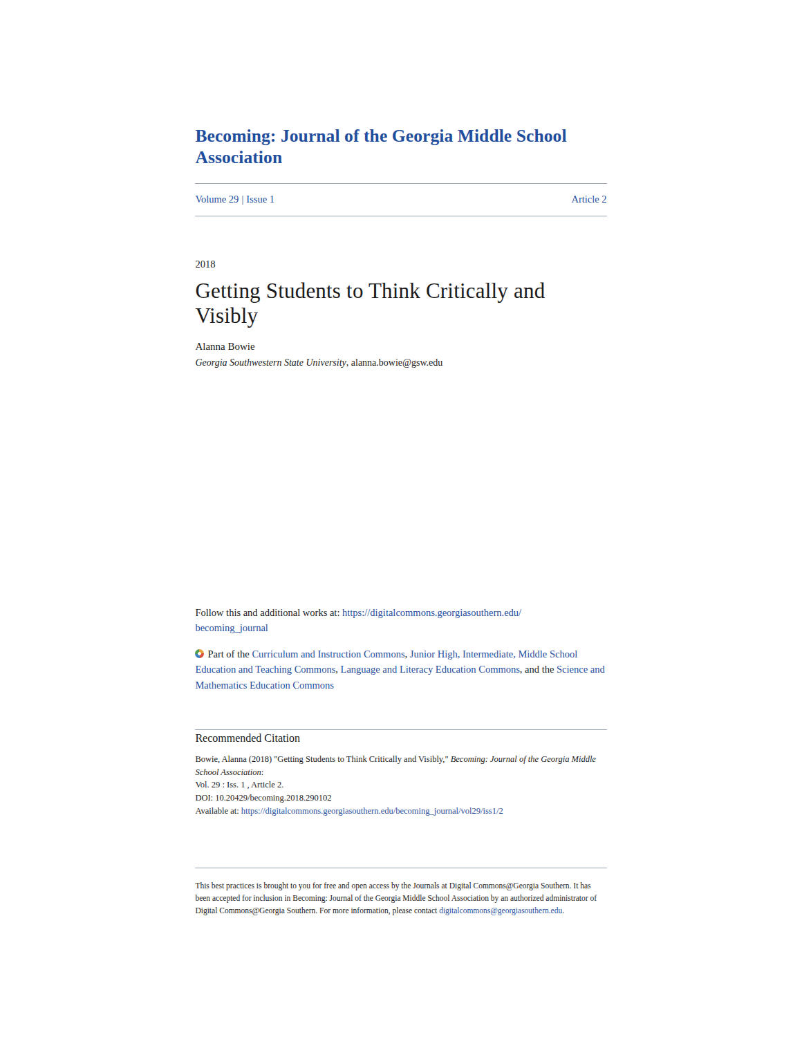Becoming: Journal of the Georgia Middle School Association
Volume 29|Issue 1
Article 2
2018
Getting Students to Think Critically and Visibly
Alanna Bowie
Georgia Southwestern State University, alanna.bowie@gsw.edu
Follow this and additional works at: https://digitalcommons.georgiasouthern.edu/
becoming_journal
Part of the Curriculum and Instruction Commons, Junior High, Intermediate, Middle School Education and Teaching Commons, Language and Literacy Education Commons, and the Science and Mathematics Education Commons
Recommended Citation
Bowie, Alanna (2018) "Getting Students to Think Critically and Visibly," Becoming: Journal of the Georgia Middle School Association:
Vol. 29 : Iss. 1 , Article 2.
DOI: 10.20429/becoming.2018.290102
Available at: https://digitalcommons.georgiasouthern.edu/becoming_journal/vol29/iss1/2
This best practices is brought to you for free and open access by the Journals at Digital Commons@Georgia Southern. It has been accepted for inclusion in Becoming: Journal of the Georgia Middle School Association by an authorized administrator of Digital Commons@Georgia Southern. For more information, please contact digitalcommons@georgiasouthern.edu.